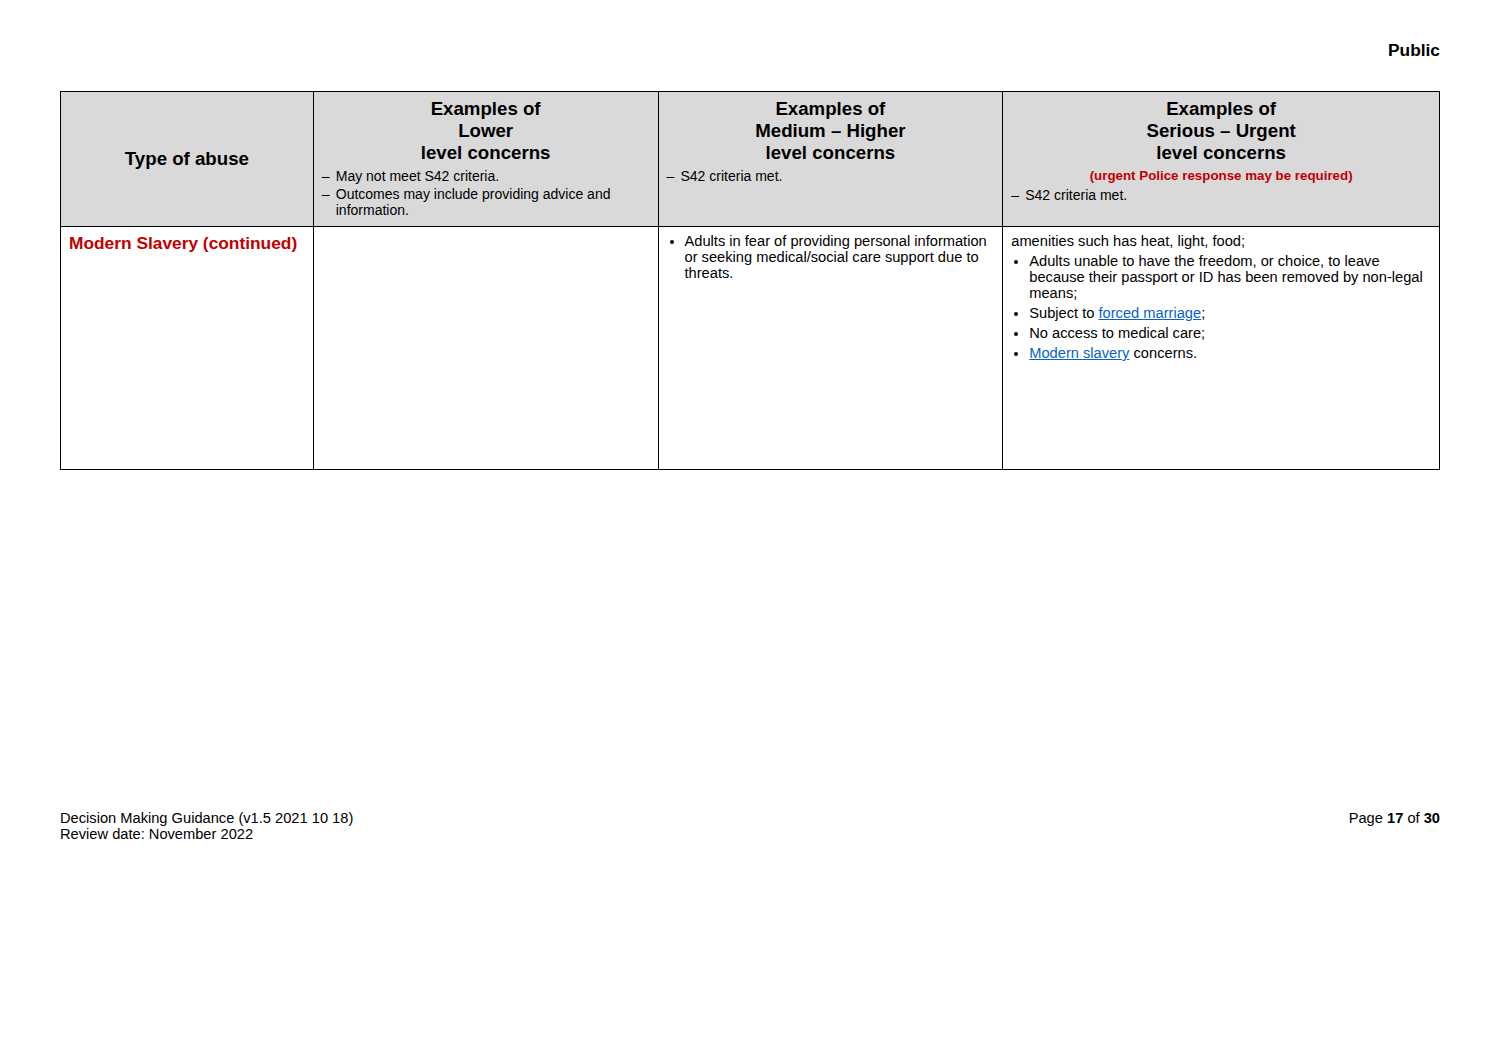Public
| Type of abuse | Examples of Lower level concerns May not meet S42 criteria. Outcomes may include providing advice and information. | Examples of Medium – Higher level concerns S42 criteria met. | Examples of Serious – Urgent level concerns (urgent Police response may be required) S42 criteria met. |
| --- | --- | --- | --- |
| Modern Slavery (continued) | | Adults in fear of providing personal information or seeking medical/social care support due to threats. | amenities such has heat, light, food; Adults unable to have the freedom, or choice, to leave because their passport or ID has been removed by non-legal means; Subject to forced marriage ; No access to medical care; Modern slavery concerns. |
Decision Making Guidance (v1.5 2021 10 18)
Review date: November 2022
Page 17 of 30